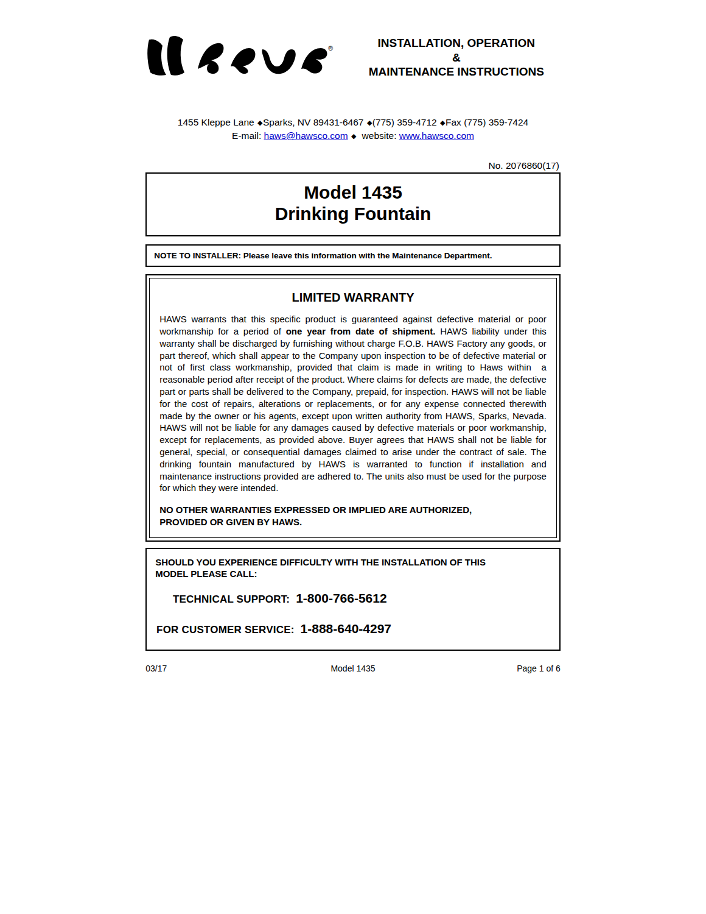®
INSTALLATION, OPERATION
&
MAINTENANCE INSTRUCTIONS
1455 Kleppe Lane ◆Sparks, NV 89431-6467 ◆(775) 359-4712 ◆Fax (775) 359-7424
E-mail: haws@hawsco.com ◆ website: www.hawsco.com
No. 2076860(17)
Model 1435
Drinking Fountain
NOTE TO INSTALLER: Please leave this information with the Maintenance Department.
LIMITED WARRANTY
HAWS warrants that this specific product is guaranteed against defective material or poor workmanship for a period of one year from date of shipment. HAWS liability under this warranty shall be discharged by furnishing without charge F.O.B. HAWS Factory any goods, or part thereof, which shall appear to the Company upon inspection to be of defective material or not of first class workmanship, provided that claim is made in writing to Haws within a reasonable period after receipt of the product. Where claims for defects are made, the defective part or parts shall be delivered to the Company, prepaid, for inspection. HAWS will not be liable for the cost of repairs, alterations or replacements, or for any expense connected therewith made by the owner or his agents, except upon written authority from HAWS, Sparks, Nevada. HAWS will not be liable for any damages caused by defective materials or poor workmanship, except for replacements, as provided above. Buyer agrees that HAWS shall not be liable for general, special, or consequential damages claimed to arise under the contract of sale. The drinking fountain manufactured by HAWS is warranted to function if installation and maintenance instructions provided are adhered to. The units also must be used for the purpose for which they were intended.
NO OTHER WARRANTIES EXPRESSED OR IMPLIED ARE AUTHORIZED,
PROVIDED OR GIVEN BY HAWS.
SHOULD YOU EXPERIENCE DIFFICULTY WITH THE INSTALLATION OF THIS
MODEL PLEASE CALL:
TECHNICAL SUPPORT: 1-800-766-5612
FOR CUSTOMER SERVICE: 1-888-640-4297
03/17
Model 1435
Page 1 of 6